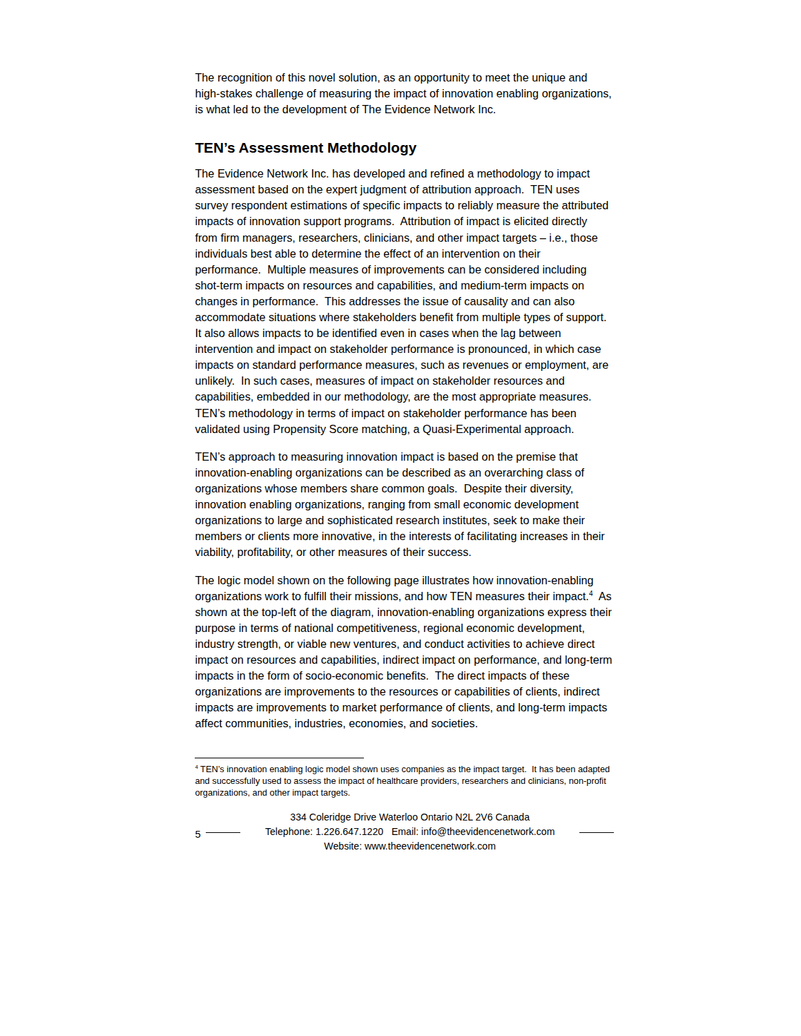The recognition of this novel solution, as an opportunity to meet the unique and high-stakes challenge of measuring the impact of innovation enabling organizations, is what led to the development of The Evidence Network Inc.
TEN’s Assessment Methodology
The Evidence Network Inc. has developed and refined a methodology to impact assessment based on the expert judgment of attribution approach. TEN uses survey respondent estimations of specific impacts to reliably measure the attributed impacts of innovation support programs. Attribution of impact is elicited directly from firm managers, researchers, clinicians, and other impact targets – i.e., those individuals best able to determine the effect of an intervention on their performance. Multiple measures of improvements can be considered including shot-term impacts on resources and capabilities, and medium-term impacts on changes in performance. This addresses the issue of causality and can also accommodate situations where stakeholders benefit from multiple types of support. It also allows impacts to be identified even in cases when the lag between intervention and impact on stakeholder performance is pronounced, in which case impacts on standard performance measures, such as revenues or employment, are unlikely. In such cases, measures of impact on stakeholder resources and capabilities, embedded in our methodology, are the most appropriate measures. TEN’s methodology in terms of impact on stakeholder performance has been validated using Propensity Score matching, a Quasi-Experimental approach.
TEN’s approach to measuring innovation impact is based on the premise that innovation-enabling organizations can be described as an overarching class of organizations whose members share common goals. Despite their diversity, innovation enabling organizations, ranging from small economic development organizations to large and sophisticated research institutes, seek to make their members or clients more innovative, in the interests of facilitating increases in their viability, profitability, or other measures of their success.
The logic model shown on the following page illustrates how innovation-enabling organizations work to fulfill their missions, and how TEN measures their impact.4 As shown at the top-left of the diagram, innovation-enabling organizations express their purpose in terms of national competitiveness, regional economic development, industry strength, or viable new ventures, and conduct activities to achieve direct impact on resources and capabilities, indirect impact on performance, and long-term impacts in the form of socio-economic benefits. The direct impacts of these organizations are improvements to the resources or capabilities of clients, indirect impacts are improvements to market performance of clients, and long-term impacts affect communities, industries, economies, and societies.
4 TEN’s innovation enabling logic model shown uses companies as the impact target. It has been adapted and successfully used to assess the impact of healthcare providers, researchers and clinicians, non-profit organizations, and other impact targets.
5
334 Coleridge Drive Waterloo Ontario N2L 2V6 Canada Telephone: 1.226.647.1220 Email: info@theevidencenetwork.com Website: www.theevidencenetwork.com